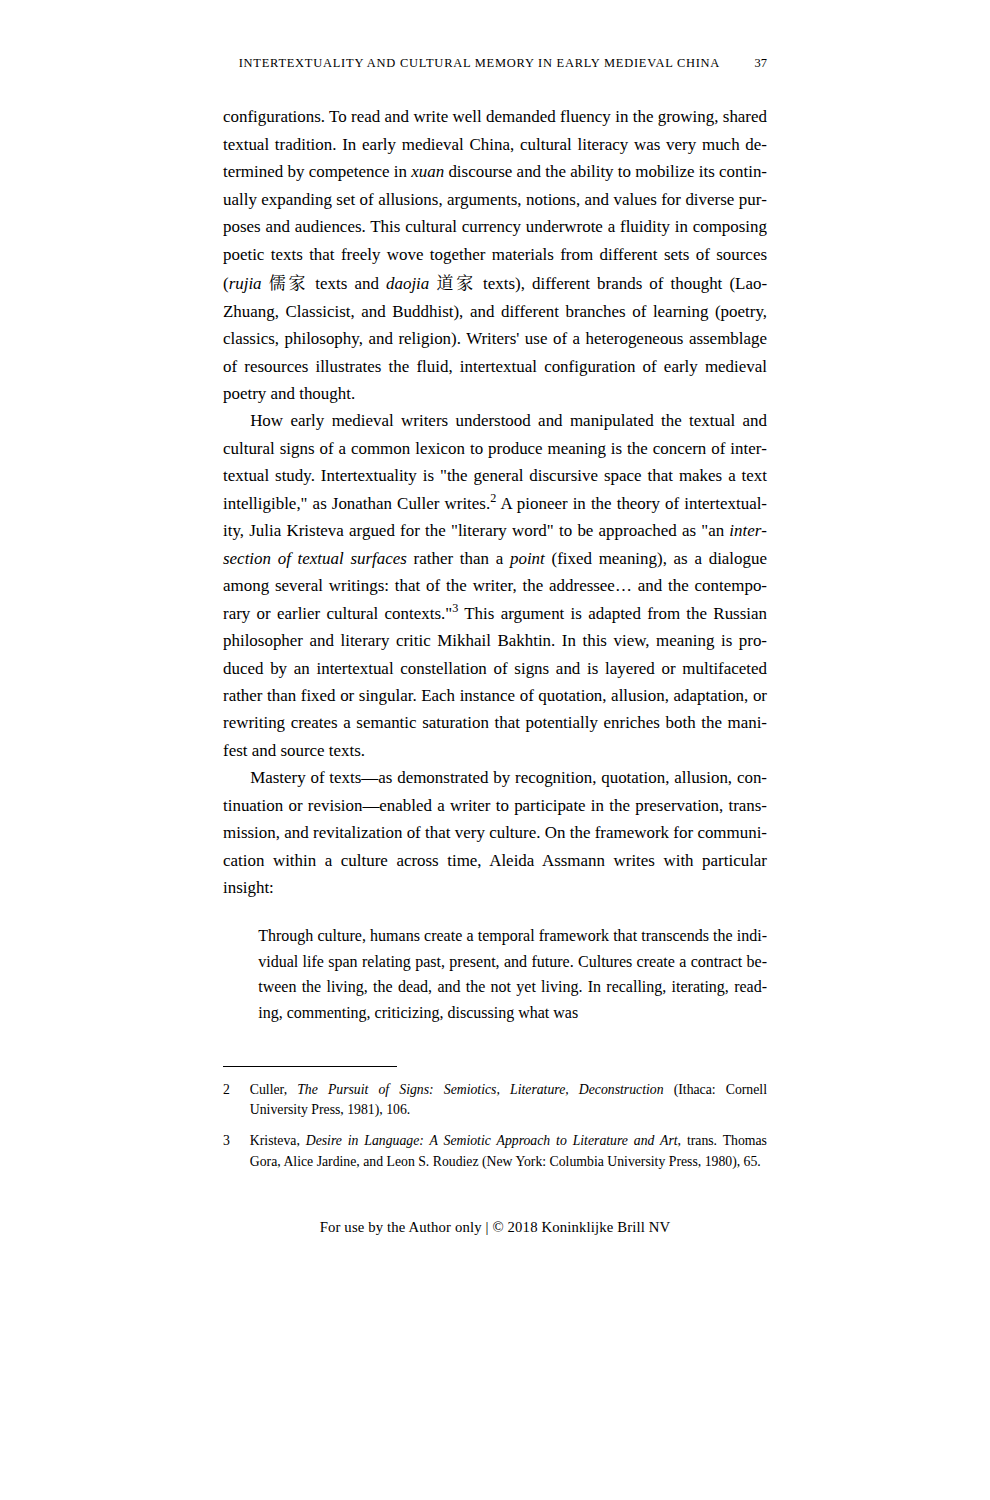Intertextuality and Cultural Memory in Early Medieval China 37
configurations. To read and write well demanded fluency in the growing, shared textual tradition. In early medieval China, cultural literacy was very much determined by competence in xuan discourse and the ability to mobilize its continually expanding set of allusions, arguments, notions, and values for diverse purposes and audiences. This cultural currency underwrote a fluidity in composing poetic texts that freely wove together materials from different sets of sources (rujia 儒家 texts and daojia 道家 texts), different brands of thought (Lao-Zhuang, Classicist, and Buddhist), and different branches of learning (poetry, classics, philosophy, and religion). Writers' use of a heterogeneous assemblage of resources illustrates the fluid, intertextual configuration of early medieval poetry and thought.
How early medieval writers understood and manipulated the textual and cultural signs of a common lexicon to produce meaning is the concern of intertextual study. Intertextuality is "the general discursive space that makes a text intelligible," as Jonathan Culler writes.2 A pioneer in the theory of intertextuality, Julia Kristeva argued for the "literary word" to be approached as "an intersection of textual surfaces rather than a point (fixed meaning), as a dialogue among several writings: that of the writer, the addressee… and the contemporary or earlier cultural contexts."3 This argument is adapted from the Russian philosopher and literary critic Mikhail Bakhtin. In this view, meaning is produced by an intertextual constellation of signs and is layered or multifaceted rather than fixed or singular. Each instance of quotation, allusion, adaptation, or rewriting creates a semantic saturation that potentially enriches both the manifest and source texts.
Mastery of texts—as demonstrated by recognition, quotation, allusion, continuation or revision—enabled a writer to participate in the preservation, transmission, and revitalization of that very culture. On the framework for communication within a culture across time, Aleida Assmann writes with particular insight:
Through culture, humans create a temporal framework that transcends the individual life span relating past, present, and future. Cultures create a contract between the living, the dead, and the not yet living. In recalling, iterating, reading, commenting, criticizing, discussing what was
2 Culler, The Pursuit of Signs: Semiotics, Literature, Deconstruction (Ithaca: Cornell University Press, 1981), 106.
3 Kristeva, Desire in Language: A Semiotic Approach to Literature and Art, trans. Thomas Gora, Alice Jardine, and Leon S. Roudiez (New York: Columbia University Press, 1980), 65.
For use by the Author only | © 2018 Koninklijke Brill NV